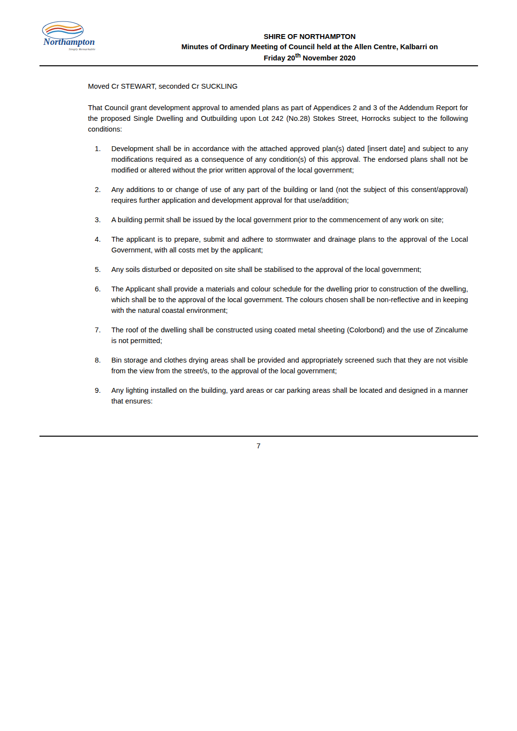Northampton Simply Remarkable
SHIRE OF NORTHAMPTON
Minutes of Ordinary Meeting of Council held at the Allen Centre, Kalbarri on
Friday 20th November 2020
Moved Cr STEWART, seconded Cr SUCKLING
That Council grant development approval to amended plans as part of Appendices 2 and 3 of the Addendum Report for the proposed Single Dwelling and Outbuilding upon Lot 242 (No.28) Stokes Street, Horrocks subject to the following conditions:
Development shall be in accordance with the attached approved plan(s) dated [insert date] and subject to any modifications required as a consequence of any condition(s) of this approval. The endorsed plans shall not be modified or altered without the prior written approval of the local government;
Any additions to or change of use of any part of the building or land (not the subject of this consent/approval) requires further application and development approval for that use/addition;
A building permit shall be issued by the local government prior to the commencement of any work on site;
The applicant is to prepare, submit and adhere to stormwater and drainage plans to the approval of the Local Government, with all costs met by the applicant;
Any soils disturbed or deposited on site shall be stabilised to the approval of the local government;
The Applicant shall provide a materials and colour schedule for the dwelling prior to construction of the dwelling, which shall be to the approval of the local government. The colours chosen shall be non-reflective and in keeping with the natural coastal environment;
The roof of the dwelling shall be constructed using coated metal sheeting (Colorbond) and the use of Zincalume is not permitted;
Bin storage and clothes drying areas shall be provided and appropriately screened such that they are not visible from the view from the street/s, to the approval of the local government;
Any lighting installed on the building, yard areas or car parking areas shall be located and designed in a manner that ensures:
7